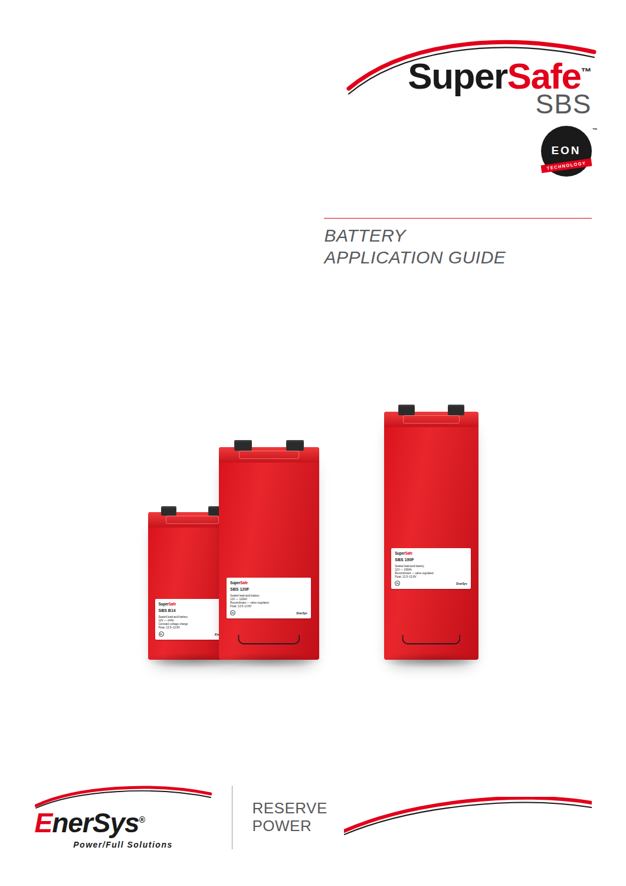Super Safe™
SBS
EON
TECHNOLOGY
™
BATTERY
APPLICATION GUIDE
SuperSafe
SBS B14
Sealed lead-acid battery 12V — 14Ah Constant voltage charge Float: 13.5–13.8V
UL EnerSys
SuperSafe
SBS 120F
Sealed lead-acid battery 12V — 120Ah Recombinant — valve regulated Float: 13.5–13.8V
UL EnerSys
SuperSafe
SBS 190F
Sealed lead-acid battery 12V — 190Ah Recombinant — valve regulated Float: 13.5–13.8V
UL EnerSys
EnerSys®
Power/Full Solutions
RESERVE
POWER